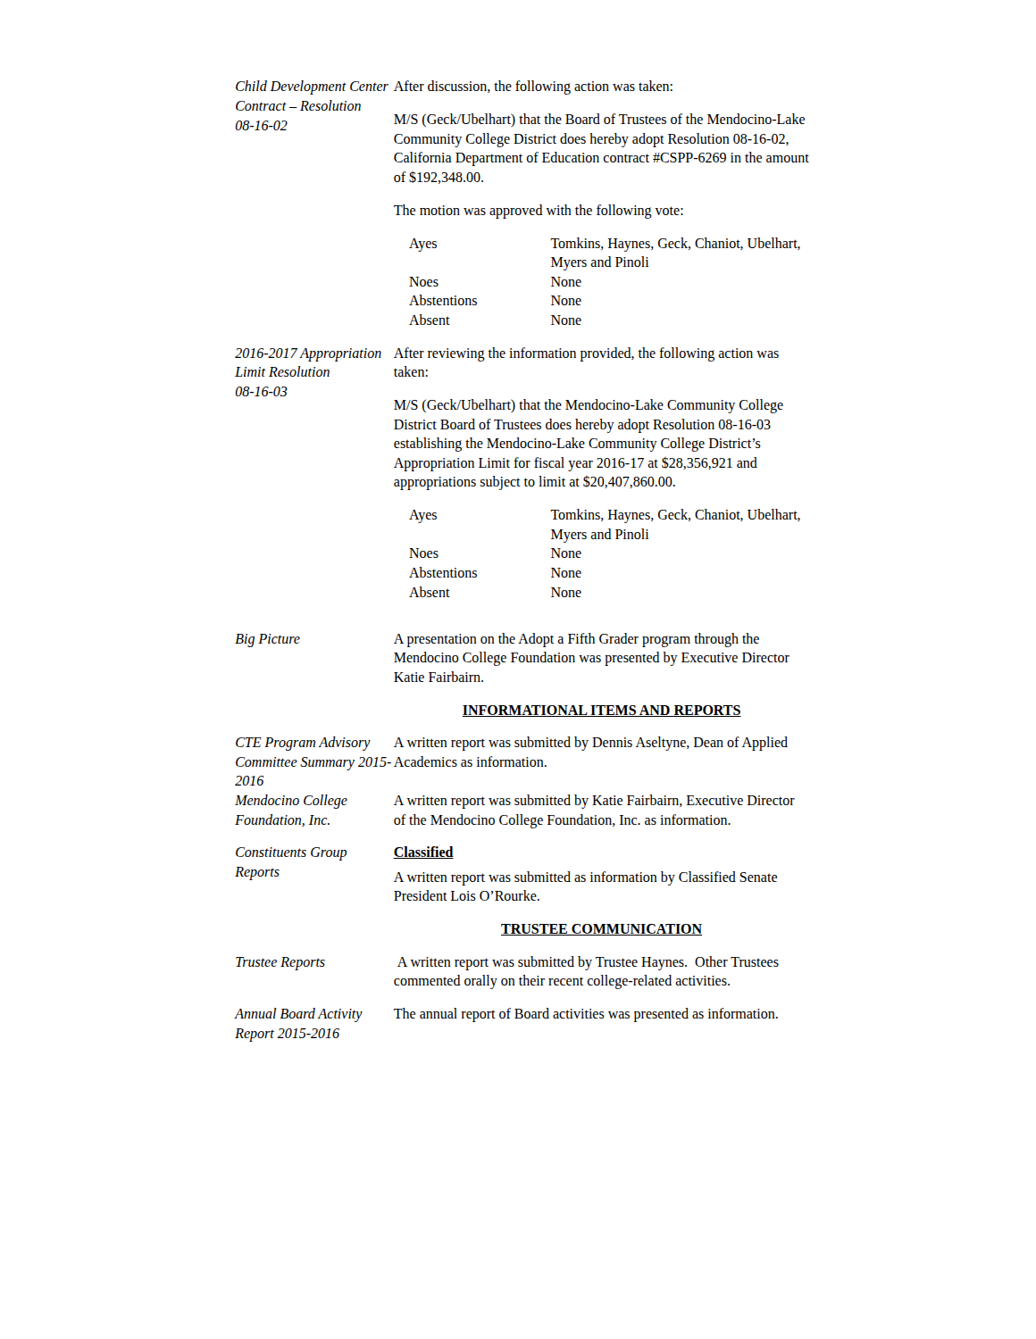| Child Development Center Contract – Resolution 08-16-02 | After discussion, the following action was taken: M/S (Geck/Ubelhart) that the Board of Trustees of the Mendocino-Lake Community College District does hereby adopt Resolution 08-16-02, California Department of Education contract #CSPP-6269 in the amount of $192,348.00. The motion was approved with the following vote: / Ayes / Tomkins, Haynes, Geck, Chaniot, Ubelhart, Myers and Pinoli / / Noes / None / / Abstentions / None / / Absent / None / |
| 2016-2017 Appropriation Limit Resolution 08-16-03 | After reviewing the information provided, the following action was taken: M/S (Geck/Ubelhart) that the Mendocino-Lake Community College District Board of Trustees does hereby adopt Resolution 08-16-03 establishing the Mendocino-Lake Community College District’s Appropriation Limit for fiscal year 2016-17 at $28,356,921 and appropriations subject to limit at $20,407,860.00. / Ayes / Tomkins, Haynes, Geck, Chaniot, Ubelhart, Myers and Pinoli / / Noes / None / / Abstentions / None / / Absent / None / |
| Big Picture | A presentation on the Adopt a Fifth Grader program through the Mendocino College Foundation was presented by Executive Director Katie Fairbairn. INFORMATIONAL ITEMS AND REPORTS |
| CTE Program Advisory Committee Summary 2015-2016 | A written report was submitted by Dennis Aseltyne, Dean of Applied Academics as information. |
| Mendocino College Foundation, Inc. | A written report was submitted by Katie Fairbairn, Executive Director of the Mendocino College Foundation, Inc. as information. |
| Constituents Group Reports | Classified A written report was submitted as information by Classified Senate President Lois O’Rourke. TRUSTEE COMMUNICATION |
| Trustee Reports | A written report was submitted by Trustee Haynes. Other Trustees commented orally on their recent college-related activities. |
| Annual Board Activity Report 2015-2016 | The annual report of Board activities was presented as information. |